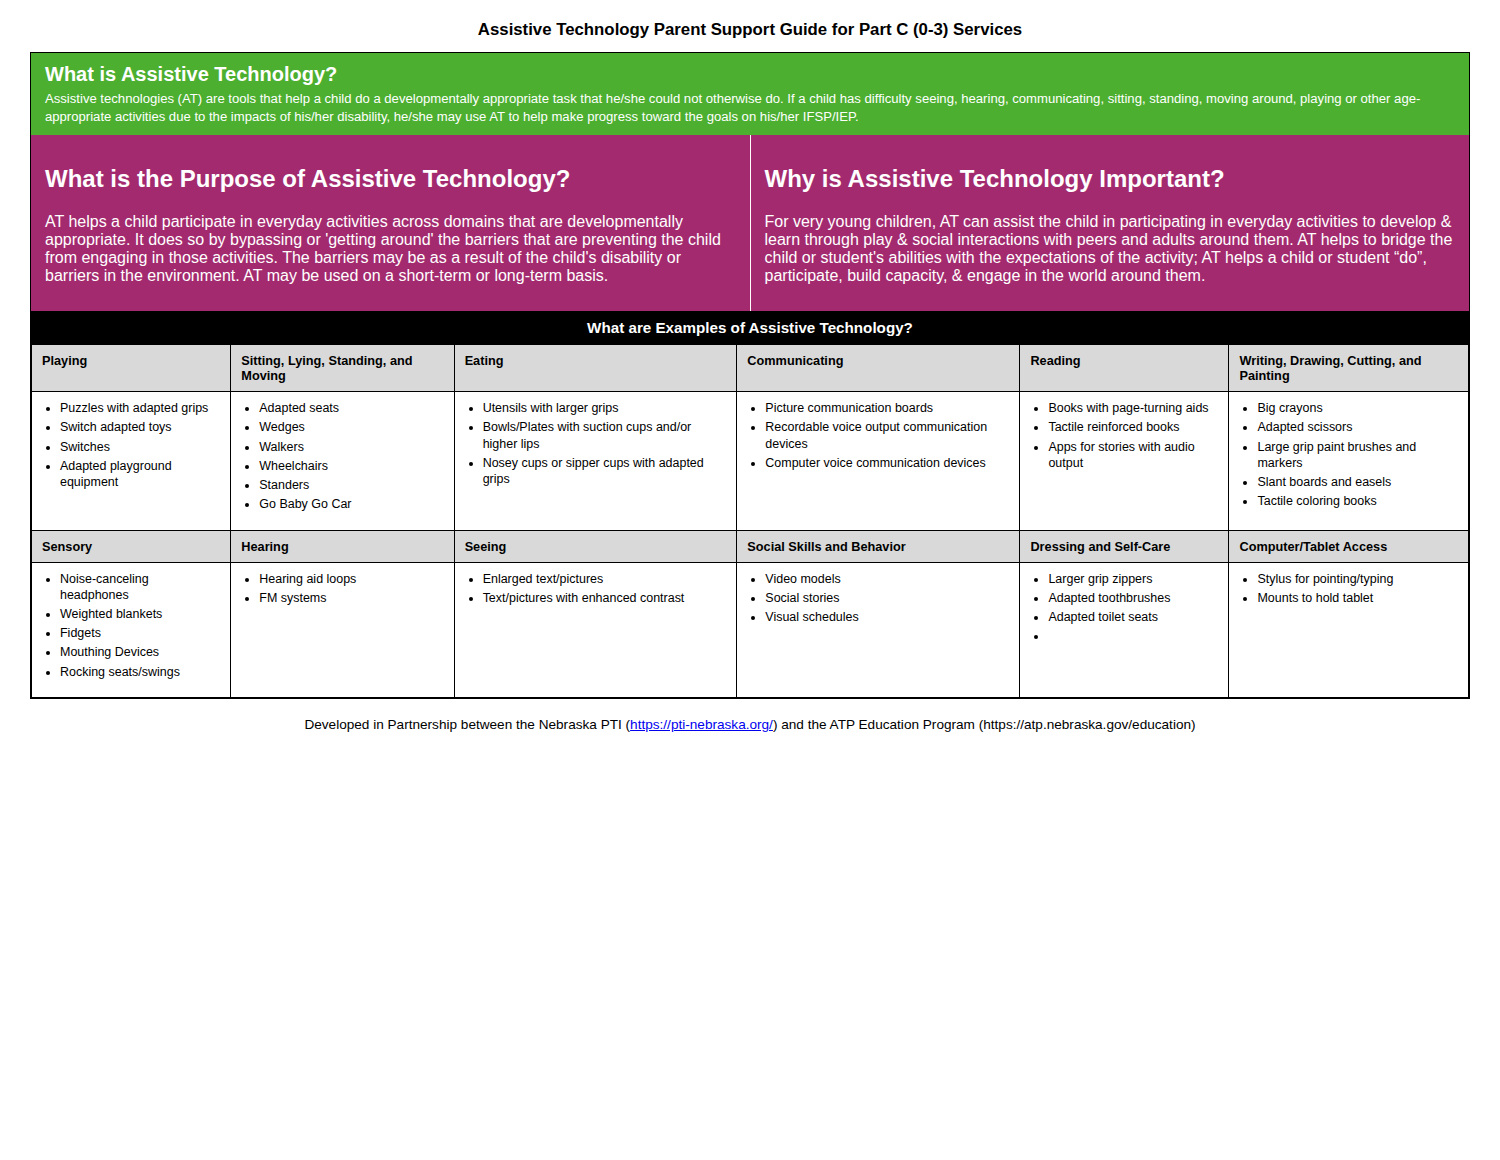Assistive Technology Parent Support Guide for Part C (0-3) Services
What is Assistive Technology?
Assistive technologies (AT) are tools that help a child do a developmentally appropriate task that he/she could not otherwise do. If a child has difficulty seeing, hearing, communicating, sitting, standing, moving around, playing or other age-appropriate activities due to the impacts of his/her disability, he/she may use AT to help make progress toward the goals on his/her IFSP/IEP.
What is the Purpose of Assistive Technology?
AT helps a child participate in everyday activities across domains that are developmentally appropriate. It does so by bypassing or 'getting around' the barriers that are preventing the child from engaging in those activities. The barriers may be as a result of the child's disability or barriers in the environment. AT may be used on a short-term or long-term basis.
Why is Assistive Technology Important?
For very young children, AT can assist the child in participating in everyday activities to develop & learn through play & social interactions with peers and adults around them. AT helps to bridge the child or student's abilities with the expectations of the activity; AT helps a child or student “do”, participate, build capacity, & engage in the world around them.
What are Examples of Assistive Technology?
| Playing | Sitting, Lying, Standing, and Moving | Eating | Communicating | Reading | Writing, Drawing, Cutting, and Painting |
| --- | --- | --- | --- | --- | --- |
| Puzzles with adapted grips Switch adapted toys Switches Adapted playground equipment | Adapted seats Wedges Walkers Wheelchairs Standers Go Baby Go Car | Utensils with larger grips Bowls/Plates with suction cups and/or higher lips Nosey cups or sipper cups with adapted grips | Picture communication boards Recordable voice output communication devices Computer voice communication devices | Books with page-turning aids Tactile reinforced books Apps for stories with audio output | Big crayons Adapted scissors Large grip paint brushes and markers Slant boards and easels Tactile coloring books |
| Sensory | Hearing | Seeing | Social Skills and Behavior | Dressing and Self-Care | Computer/Tablet Access |
| Noise-canceling headphones Weighted blankets Fidgets Mouthing Devices Rocking seats/swings | Hearing aid loops FM systems | Enlarged text/pictures Text/pictures with enhanced contrast | Video models Social stories Visual schedules | Larger grip zippers Adapted toothbrushes Adapted toilet seats | Stylus for pointing/typing Mounts to hold tablet |
Developed in Partnership between the Nebraska PTI (https://pti-nebraska.org/) and the ATP Education Program (https://atp.nebraska.gov/education)